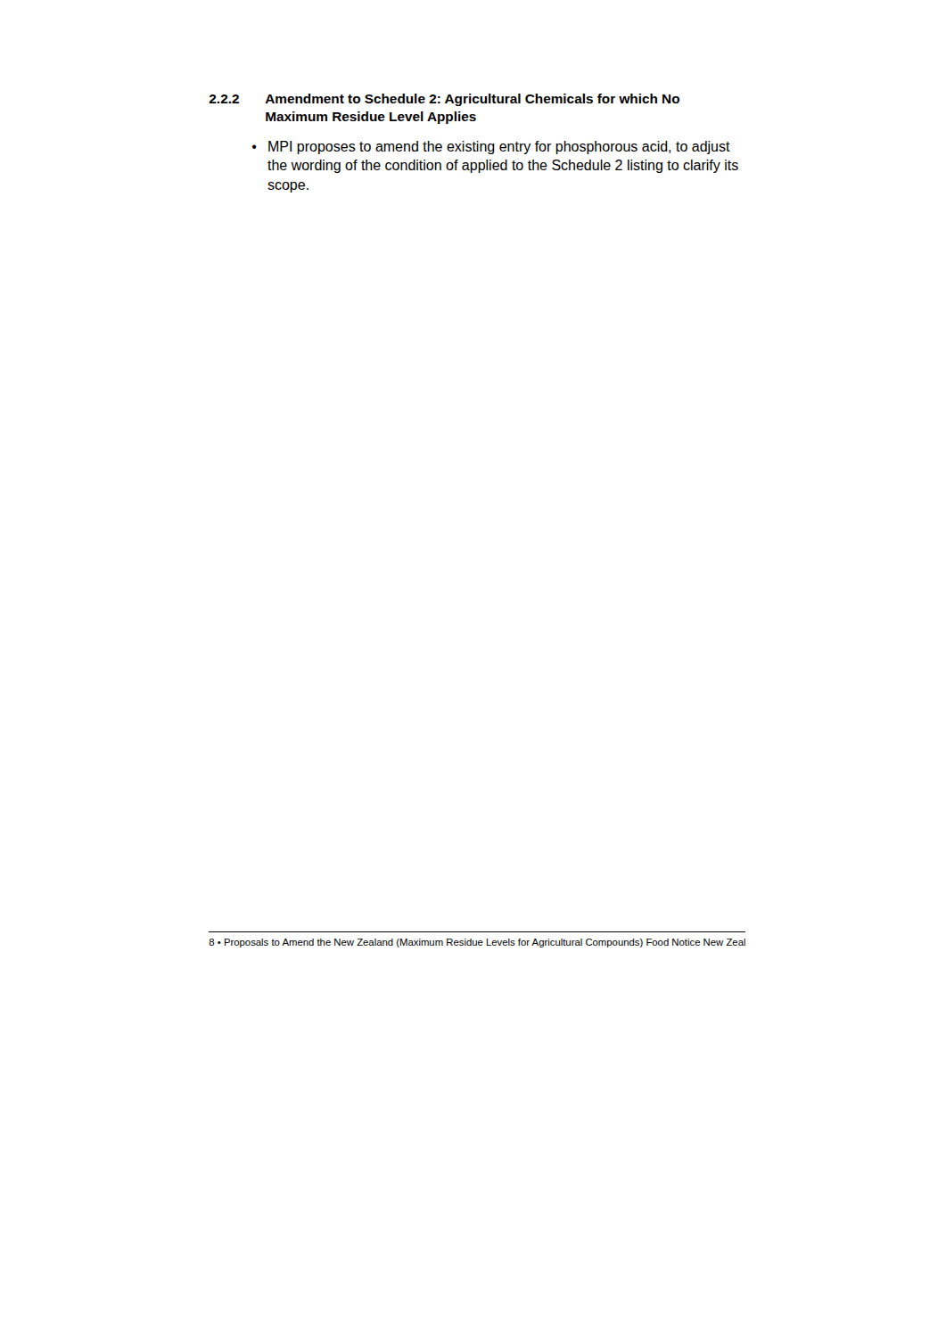2.2.2 Amendment to Schedule 2: Agricultural Chemicals for which No Maximum Residue Level Applies
MPI proposes to amend the existing entry for phosphorous acid, to adjust the wording of the condition of applied to the Schedule 2 listing to clarify its scope.
8 • Proposals to Amend the New Zealand (Maximum Residue Levels for Agricultural Compounds) Food Notice New Zealand Food Safety